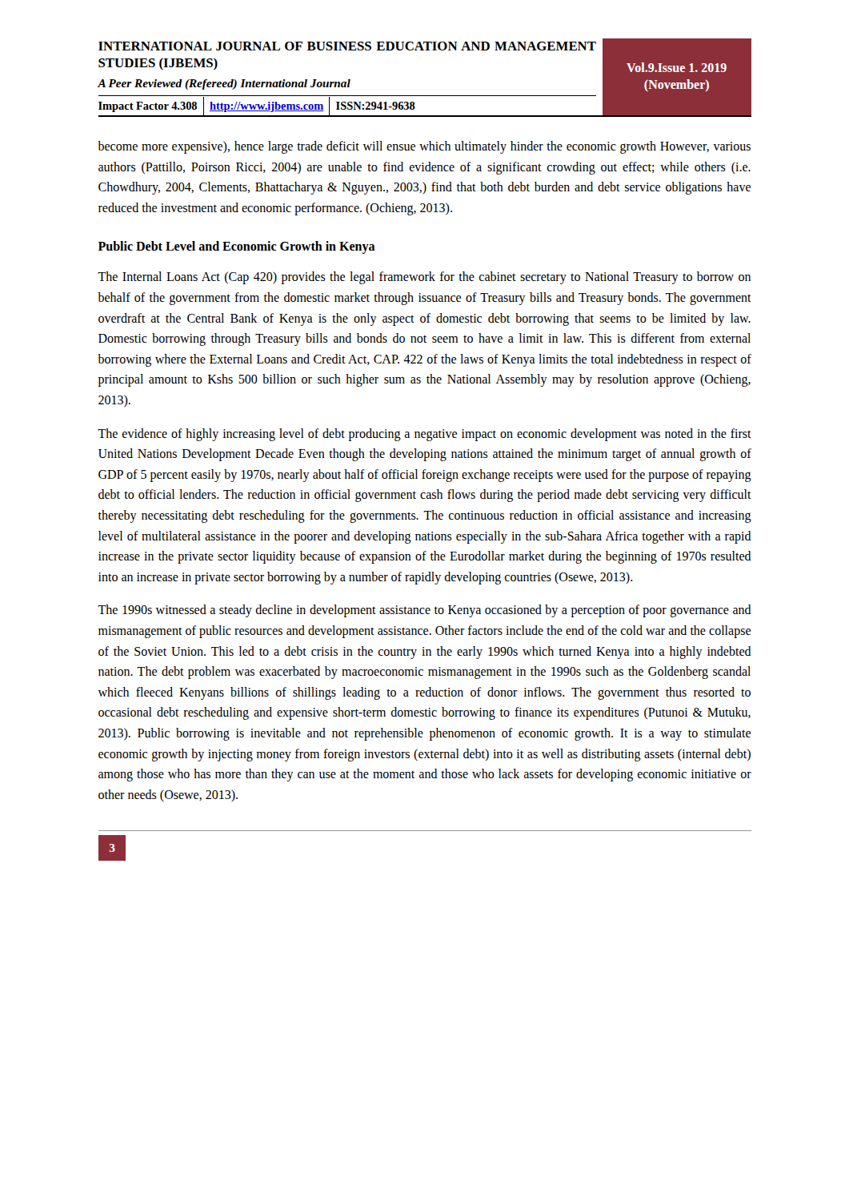International Journal of Business Education and Management Studies (IJBEMS)
A Peer Reviewed (Refereed) International Journal
Impact Factor 4.308 http://www.ijbems.com ISSN:2941-9638
Vol.9.Issue 1. 2019 (November)
become more expensive), hence large trade deficit will ensue which ultimately hinder the economic growth However, various authors (Pattillo, Poirson Ricci, 2004) are unable to find evidence of a significant crowding out effect; while others (i.e. Chowdhury, 2004, Clements, Bhattacharya & Nguyen., 2003,) find that both debt burden and debt service obligations have reduced the investment and economic performance. (Ochieng, 2013).
Public Debt Level and Economic Growth in Kenya
The Internal Loans Act (Cap 420) provides the legal framework for the cabinet secretary to National Treasury to borrow on behalf of the government from the domestic market through issuance of Treasury bills and Treasury bonds. The government overdraft at the Central Bank of Kenya is the only aspect of domestic debt borrowing that seems to be limited by law. Domestic borrowing through Treasury bills and bonds do not seem to have a limit in law. This is different from external borrowing where the External Loans and Credit Act, CAP. 422 of the laws of Kenya limits the total indebtedness in respect of principal amount to Kshs 500 billion or such higher sum as the National Assembly may by resolution approve (Ochieng, 2013).
The evidence of highly increasing level of debt producing a negative impact on economic development was noted in the first United Nations Development Decade Even though the developing nations attained the minimum target of annual growth of GDP of 5 percent easily by 1970s, nearly about half of official foreign exchange receipts were used for the purpose of repaying debt to official lenders. The reduction in official government cash flows during the period made debt servicing very difficult thereby necessitating debt rescheduling for the governments. The continuous reduction in official assistance and increasing level of multilateral assistance in the poorer and developing nations especially in the sub-Sahara Africa together with a rapid increase in the private sector liquidity because of expansion of the Eurodollar market during the beginning of 1970s resulted into an increase in private sector borrowing by a number of rapidly developing countries (Osewe, 2013).
The 1990s witnessed a steady decline in development assistance to Kenya occasioned by a perception of poor governance and mismanagement of public resources and development assistance. Other factors include the end of the cold war and the collapse of the Soviet Union. This led to a debt crisis in the country in the early 1990s which turned Kenya into a highly indebted nation. The debt problem was exacerbated by macroeconomic mismanagement in the 1990s such as the Goldenberg scandal which fleeced Kenyans billions of shillings leading to a reduction of donor inflows. The government thus resorted to occasional debt rescheduling and expensive short-term domestic borrowing to finance its expenditures (Putunoi & Mutuku, 2013). Public borrowing is inevitable and not reprehensible phenomenon of economic growth. It is a way to stimulate economic growth by injecting money from foreign investors (external debt) into it as well as distributing assets (internal debt) among those who has more than they can use at the moment and those who lack assets for developing economic initiative or other needs (Osewe, 2013).
3